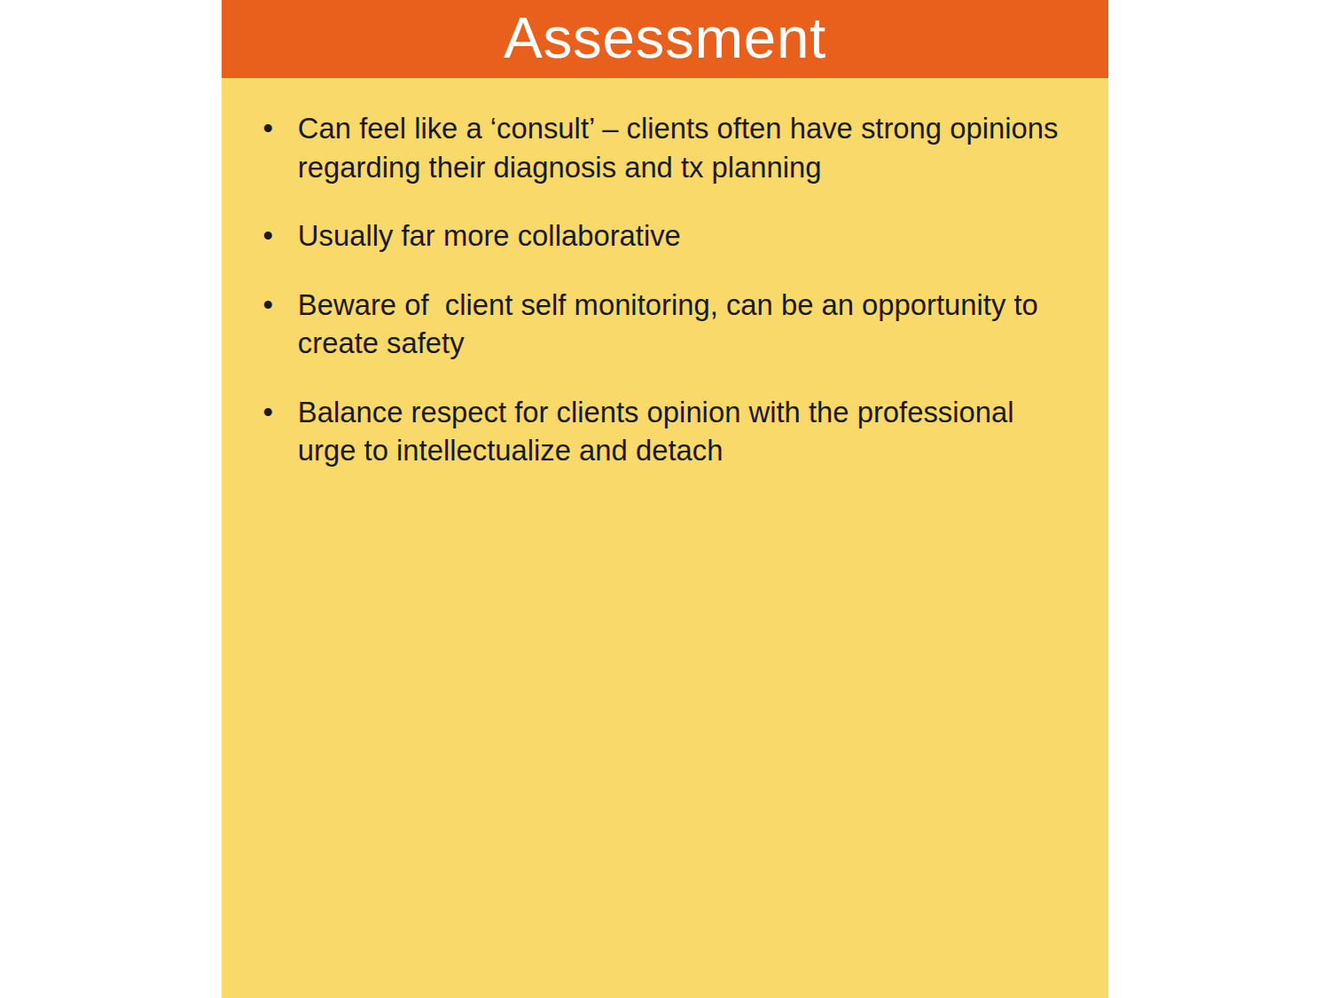Assessment
Can feel like a ‘consult’ – clients often have strong opinions regarding their diagnosis and tx planning
Usually far more collaborative
Beware of client self monitoring, can be an opportunity to create safety
Balance respect for clients opinion with the professional urge to intellectualize and detach